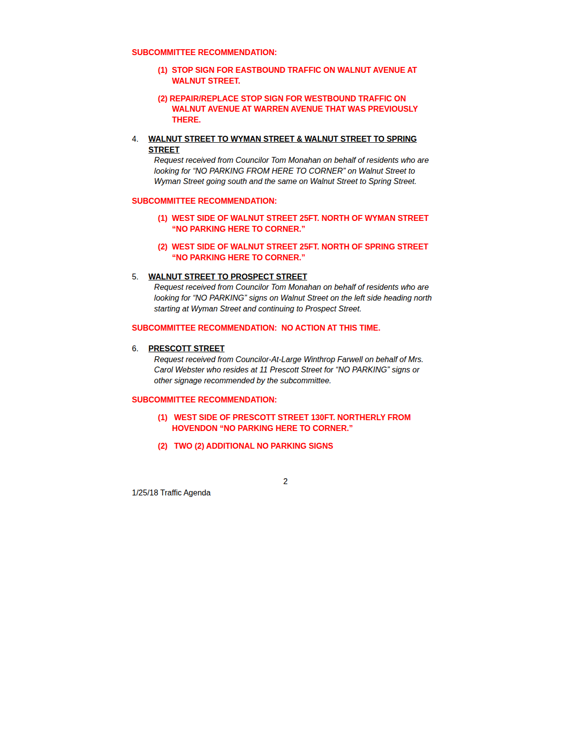SUBCOMMITTEE RECOMMENDATION:
(1) STOP SIGN FOR EASTBOUND TRAFFIC ON WALNUT AVENUE AT WALNUT STREET.
(2) REPAIR/REPLACE STOP SIGN FOR WESTBOUND TRAFFIC ON WALNUT AVENUE AT WARREN AVENUE THAT WAS PREVIOUSLY THERE.
4. WALNUT STREET TO WYMAN STREET & WALNUT STREET TO SPRING STREET
Request received from Councilor Tom Monahan on behalf of residents who are looking for “NO PARKING FROM HERE TO CORNER” on Walnut Street to Wyman Street going south and the same on Walnut Street to Spring Street.
SUBCOMMITTEE RECOMMENDATION:
(1) WEST SIDE OF WALNUT STREET 25FT. NORTH OF WYMAN STREET “NO PARKING HERE TO CORNER.”
(2) WEST SIDE OF WALNUT STREET 25FT. NORTH OF SPRING STREET “NO PARKING HERE TO CORNER.”
5. WALNUT STREET TO PROSPECT STREET
Request received from Councilor Tom Monahan on behalf of residents who are looking for “NO PARKING” signs on Walnut Street on the left side heading north starting at Wyman Street and continuing to Prospect Street.
SUBCOMMITTEE RECOMMENDATION: NO ACTION AT THIS TIME.
6. PRESCOTT STREET
Request received from Councilor-At-Large Winthrop Farwell on behalf of Mrs. Carol Webster who resides at 11 Prescott Street for “NO PARKING” signs or other signage recommended by the subcommittee.
SUBCOMMITTEE RECOMMENDATION:
(1) WEST SIDE OF PRESCOTT STREET 130FT. NORTHERLY FROM HOVENDON “NO PARKING HERE TO CORNER.”
(2) TWO (2) ADDITIONAL NO PARKING SIGNS
2
1/25/18 Traffic Agenda